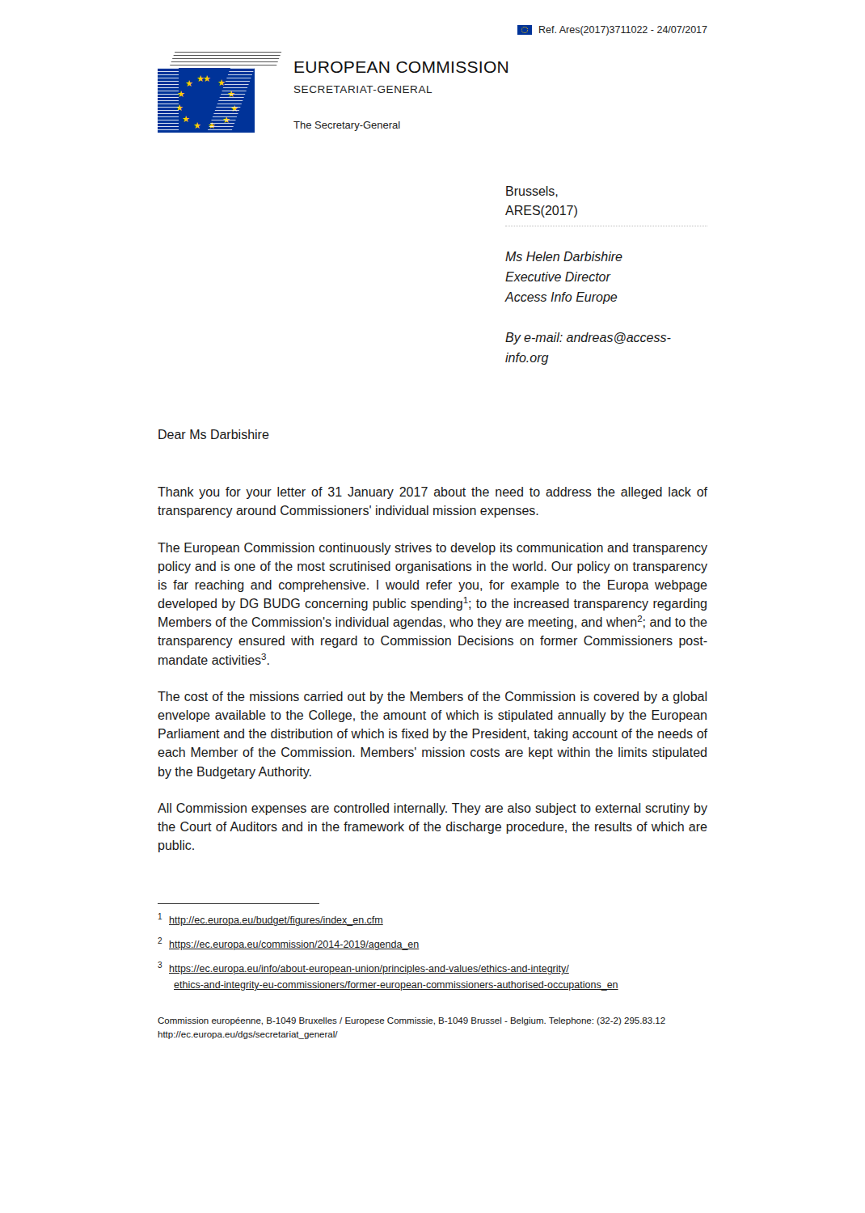Ref. Ares(2017)3711022 - 24/07/2017
★ ★ ★ ★ ★ ★ ★ ★ ★ ★ ★ ★
EUROPEAN COMMISSION
SECRETARIAT-GENERAL
The Secretary-General
Brussels,
ARES(2017)
Ms Helen Darbishire
Executive Director
Access Info Europe
By e-mail: andreas@access-
info.org
Dear Ms Darbishire
Thank you for your letter of 31 January 2017 about the need to address the alleged lack of transparency around Commissioners' individual mission expenses.
The European Commission continuously strives to develop its communication and transparency policy and is one of the most scrutinised organisations in the world. Our policy on transparency is far reaching and comprehensive. I would refer you, for example to the Europa webpage developed by DG BUDG concerning public spending1; to the increased transparency regarding Members of the Commission's individual agendas, who they are meeting, and when2; and to the transparency ensured with regard to Commission Decisions on former Commissioners post- mandate activities3.
The cost of the missions carried out by the Members of the Commission is covered by a global envelope available to the College, the amount of which is stipulated annually by the European Parliament and the distribution of which is fixed by the President, taking account of the needs of each Member of the Commission. Members' mission costs are kept within the limits stipulated by the Budgetary Authority.
All Commission expenses are controlled internally. They are also subject to external scrutiny by the Court of Auditors and in the framework of the discharge procedure, the results of which are public.
1 http://ec.europa.eu/budget/figures/index_en.cfm
2 https://ec.europa.eu/commission/2014-2019/agenda_en
3 https://ec.europa.eu/info/about-european-union/principles-and-values/ethics-and-integrity/ ethics-and-integrity-eu-commissioners/former-european-commissioners-authorised-occupations_en
Commission européenne, B-1049 Bruxelles / Europese Commissie, B-1049 Brussel - Belgium. Telephone: (32-2) 295.83.12
http://ec.europa.eu/dgs/secretariat_general/